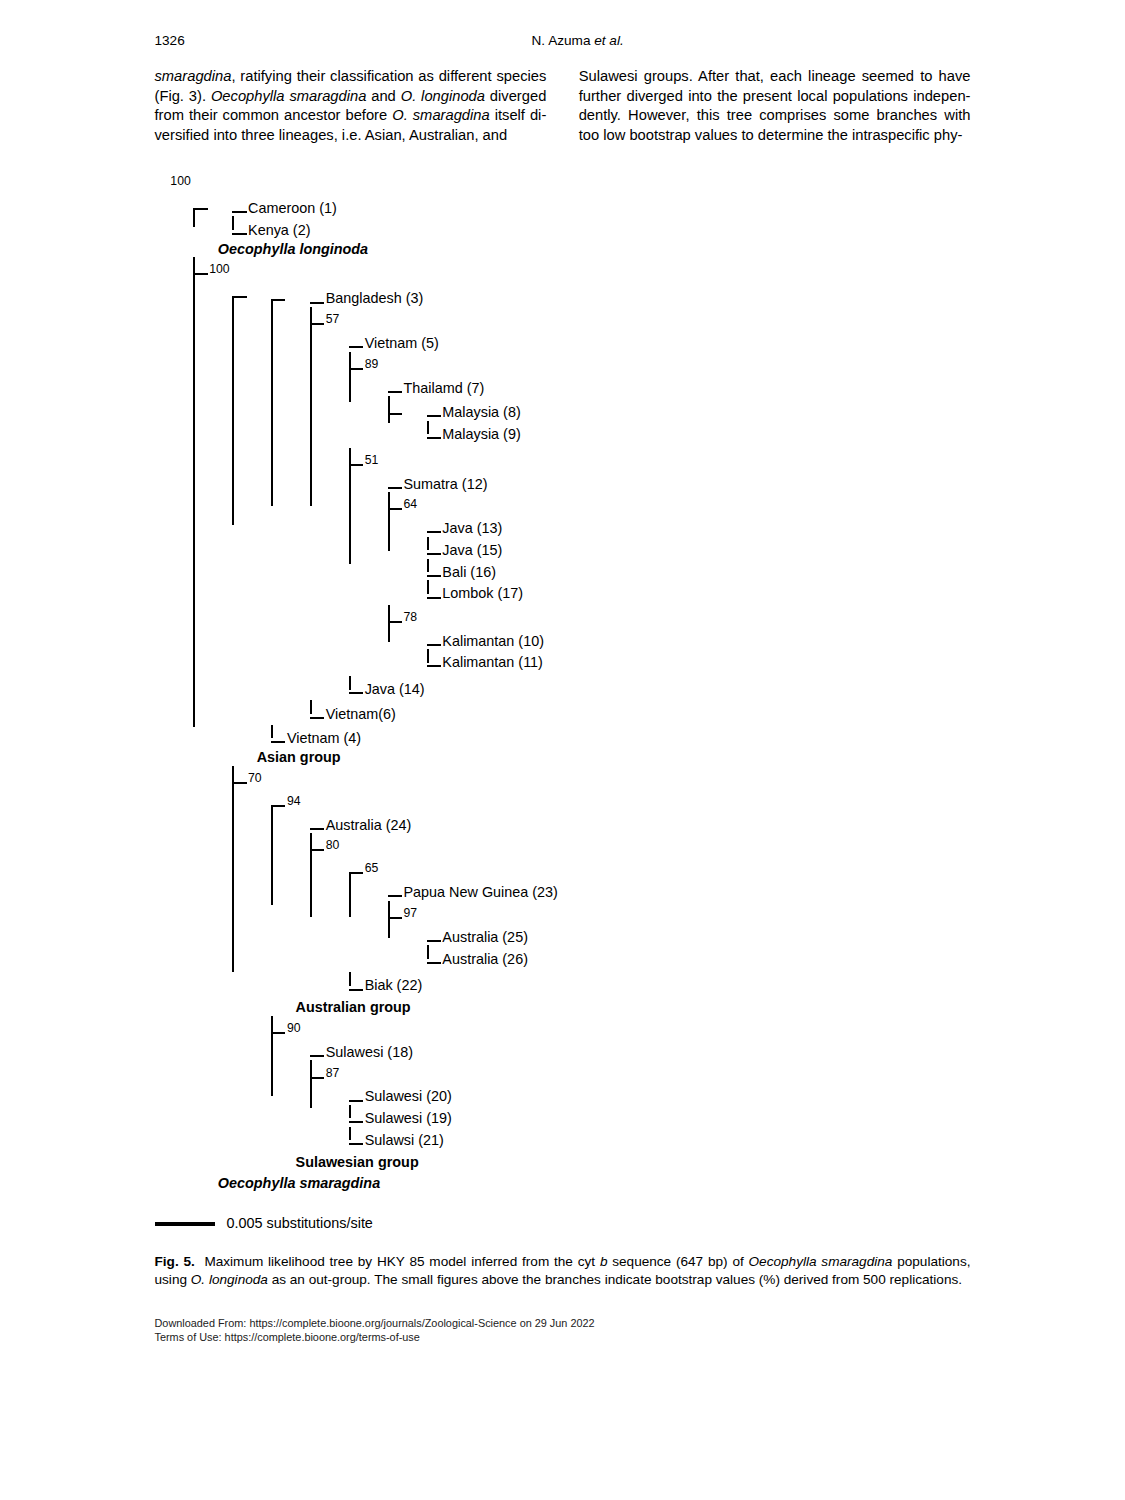1326 N. Azuma et al.
smaragdina, ratifying their classification as different species (Fig. 3). Oecophylla smaragdina and O. longinoda diverged from their common ancestor before O. smaragdina itself diversified into three lineages, i.e. Asian, Australian, and
Sulawesi groups. After that, each lineage seemed to have further diverged into the present local populations independently. However, this tree comprises some branches with too low bootstrap values to determine the intraspecific phy-
100
Cameroon (1)
Kenya (2)
Oecophylla longinoda
100
Bangladesh (3)
57
Vietnam (5)
89
Thailamd (7)
Malaysia (8)
Malaysia (9)
51
Sumatra (12)
64
Java (13)
Java (15)
Bali (16)
Lombok (17)
78
Kalimantan (10)
Kalimantan (11)
Java (14)
Vietnam(6)
Vietnam (4)
Asian group
70
94
Australia (24)
80
65
Papua New Guinea (23)
97
Australia (25)
Australia (26)
Biak (22)
Australian group
90
Sulawesi (18)
87
Sulawesi (20)
Sulawesi (19)
Sulawsi (21)
Sulawesian group
Oecophylla smaragdina
0.005 substitutions/site
Fig. 5. Maximum likelihood tree by HKY 85 model inferred from the cyt b sequence (647 bp) of Oecophylla smaragdina populations, using O. longinoda as an out-group. The small figures above the branches indicate bootstrap values (%) derived from 500 replications.
Downloaded From: https://complete.bioone.org/journals/Zoological-Science on 29 Jun 2022
Terms of Use: https://complete.bioone.org/terms-of-use